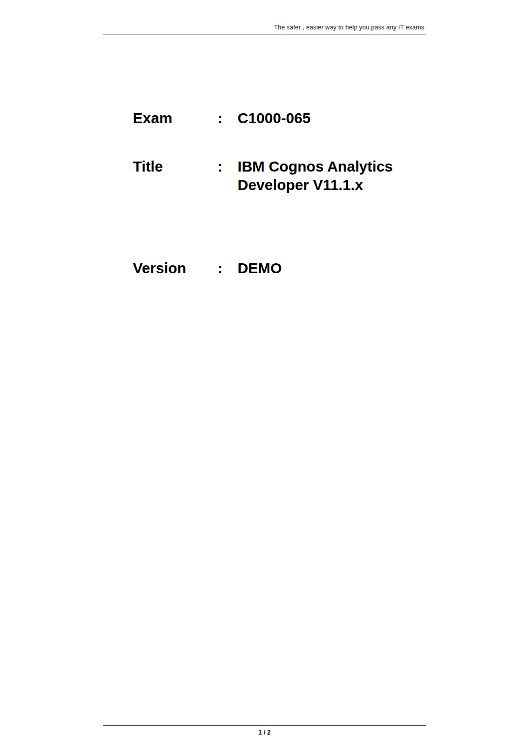The safer , easier way to help you pass any IT exams.
Exam
:
C1000-065
Title
:
IBM Cognos Analytics Developer V11.1.x
Version
:
DEMO
1 / 2